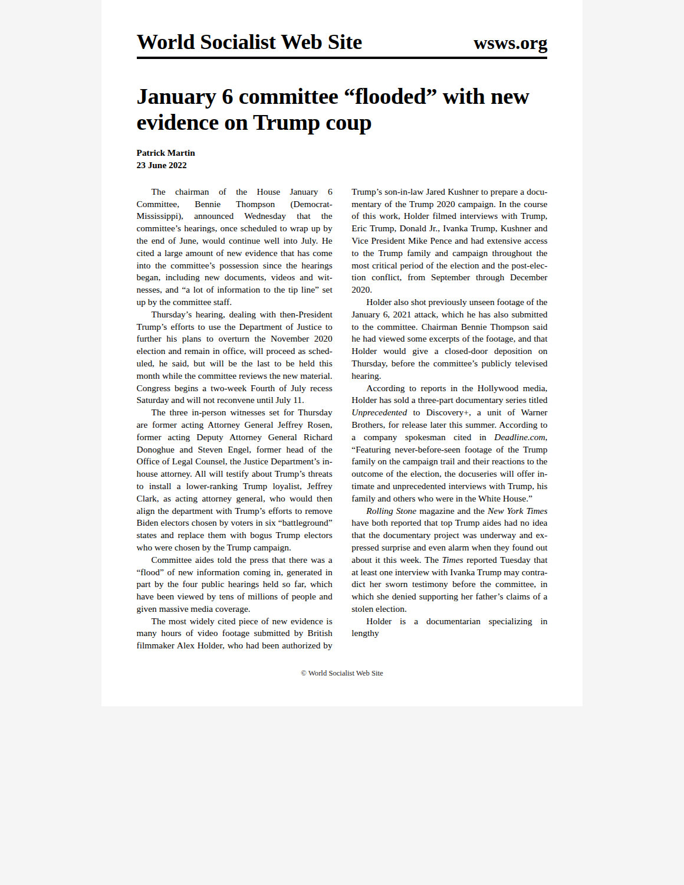World Socialist Web Site
wsws.org
January 6 committee “flooded” with new evidence on Trump coup
Patrick Martin 23 June 2022
The chairman of the House January 6 Committee, Bennie Thompson (Democrat-Mississippi), announced Wednesday that the committee’s hearings, once scheduled to wrap up by the end of June, would continue well into July. He cited a large amount of new evidence that has come into the committee’s possession since the hearings began, including new documents, videos and witnesses, and “a lot of information to the tip line” set up by the committee staff.
Thursday’s hearing, dealing with then-President Trump’s efforts to use the Department of Justice to further his plans to overturn the November 2020 election and remain in office, will proceed as scheduled, he said, but will be the last to be held this month while the committee reviews the new material. Congress begins a two-week Fourth of July recess Saturday and will not reconvene until July 11.
The three in-person witnesses set for Thursday are former acting Attorney General Jeffrey Rosen, former acting Deputy Attorney General Richard Donoghue and Steven Engel, former head of the Office of Legal Counsel, the Justice Department’s in-house attorney. All will testify about Trump’s threats to install a lower-ranking Trump loyalist, Jeffrey Clark, as acting attorney general, who would then align the department with Trump’s efforts to remove Biden electors chosen by voters in six “battleground” states and replace them with bogus Trump electors who were chosen by the Trump campaign.
Committee aides told the press that there was a “flood” of new information coming in, generated in part by the four public hearings held so far, which have been viewed by tens of millions of people and given massive media coverage.
The most widely cited piece of new evidence is many hours of video footage submitted by British filmmaker Alex Holder, who had been authorized by Trump’s son-in-law Jared Kushner to prepare a documentary of the Trump 2020 campaign. In the course of this work, Holder filmed interviews with Trump, Eric Trump, Donald Jr., Ivanka Trump, Kushner and Vice President Mike Pence and had extensive access to the Trump family and campaign throughout the most critical period of the election and the post-election conflict, from September through December 2020.
Holder also shot previously unseen footage of the January 6, 2021 attack, which he has also submitted to the committee. Chairman Bennie Thompson said he had viewed some excerpts of the footage, and that Holder would give a closed-door deposition on Thursday, before the committee’s publicly televised hearing.
According to reports in the Hollywood media, Holder has sold a three-part documentary series titled Unprecedented to Discovery+, a unit of Warner Brothers, for release later this summer. According to a company spokesman cited in Deadline.com, “Featuring never-before-seen footage of the Trump family on the campaign trail and their reactions to the outcome of the election, the docuseries will offer intimate and unprecedented interviews with Trump, his family and others who were in the White House.”
Rolling Stone magazine and the New York Times have both reported that top Trump aides had no idea that the documentary project was underway and expressed surprise and even alarm when they found out about it this week. The Times reported Tuesday that at least one interview with Ivanka Trump may contradict her sworn testimony before the committee, in which she denied supporting her father’s claims of a stolen election.
Holder is a documentarian specializing in lengthy
© World Socialist Web Site